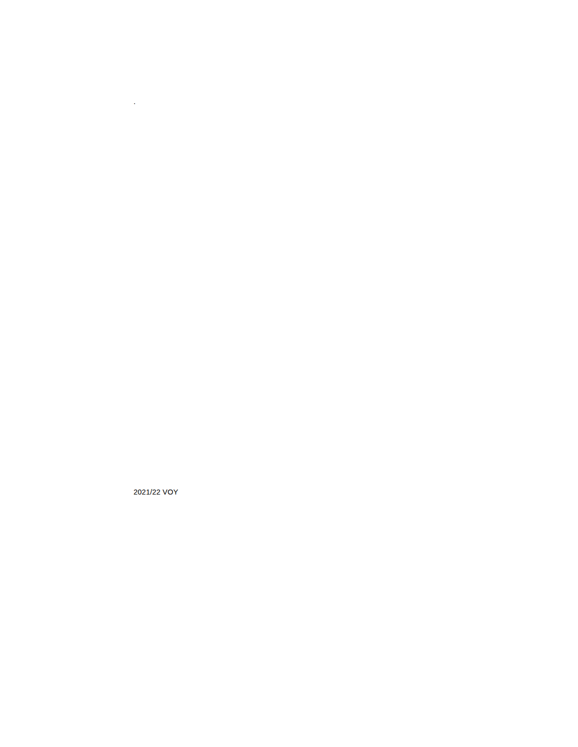.
2021/22 VOY